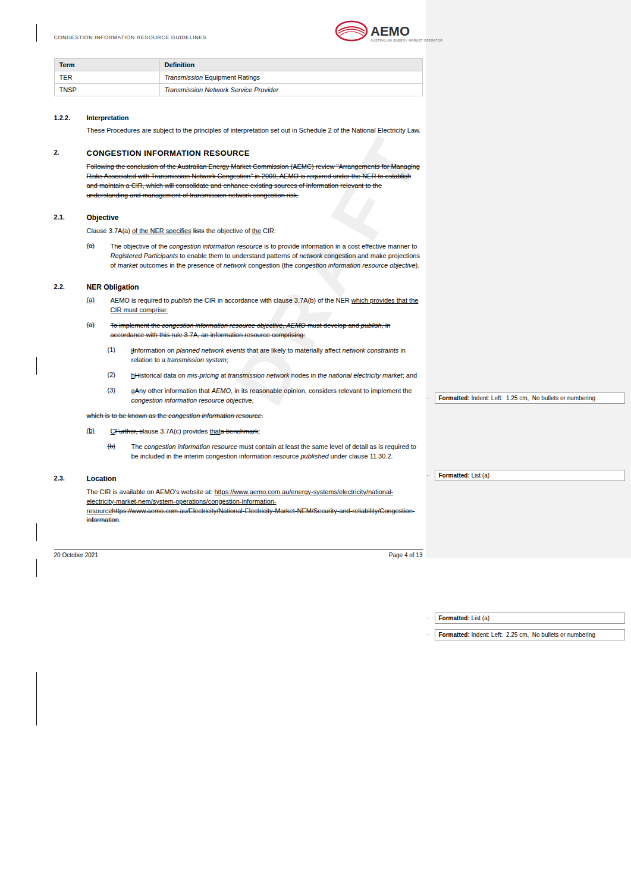DRAFT
AEMO AUSTRALIAN ENERGY MARKET OPERATOR
CONGESTION INFORMATION RESOURCE GUIDELINES
| Term | Definition |
| --- | --- |
| TER | Transmission Equipment Ratings |
| TNSP | Transmission Network Service Provider |
1.2.2.
Interpretation
These Procedures are subject to the principles of interpretation set out in Schedule 2 of the National Electricity Law.
2.
CONGESTION INFORMATION RESOURCE
Following the conclusion of the Australian Energy Market Commission (AEMC) review "Arrangements for Managing Risks Associated with Transmission Network Congestion" in 2009, AEMO is required under the NER to establish and maintain a CIR, which will consolidate and enhance existing sources of information relevant to the understanding and management of transmission network congestion risk.
2.1.
Objective
Clause 3.7A(a) of the NER specifies lists the objective of the CIR:
(a)
The objective of the congestion information resource is to provide information in a cost effective manner to Registered Participants to enable them to understand patterns of network congestion and make projections of market outcomes in the presence of network congestion (the congestion information resource objective).
2.2.
NER Obligation
(a)
AEMO is required to publish the CIR in accordance with clause 3.7A(b) of the NER which provides that the CIR must comprise:
(a)
To implement the congestion information resource objective, AEMO must develop and publish, in accordance with this rule 3.7A, an information resource comprising:
(1)
iInformation on planned network events that are likely to materially affect network constraints in relation to a transmission system;
(2)
hHistorical data on mis-pricing at transmission network nodes in the national electricity market; and
(3)
aAny other information that AEMO, in its reasonable opinion, considers relevant to implement the congestion information resource objective,
which is to be known as the congestion information resource.
(b)
CFurther, clause 3.7A(c) provides that a benchmark:
(b)
The congestion information resource must contain at least the same level of detail as is required to be included in the interim congestion information resource published under clause 11.30.2.
2.3.
Location
The CIR is available on AEMO's website at: https://www.aemo.com.au/energy-systems/electricity/national-electricity-market-nem/system-operations/congestion-information-resource https://www.aemo.com.au/Electricity/National-Electricity-Market-NEM/Security-and-reliability/Congestion-information.
Formatted: Indent: Left: 1.25 cm, No bullets or numbering
←
Formatted: List (a)
←
Formatted: List (a)
←
Formatted: Indent: Left: 2.25 cm, No bullets or numbering
←
20 October 2021
Page 4 of 13